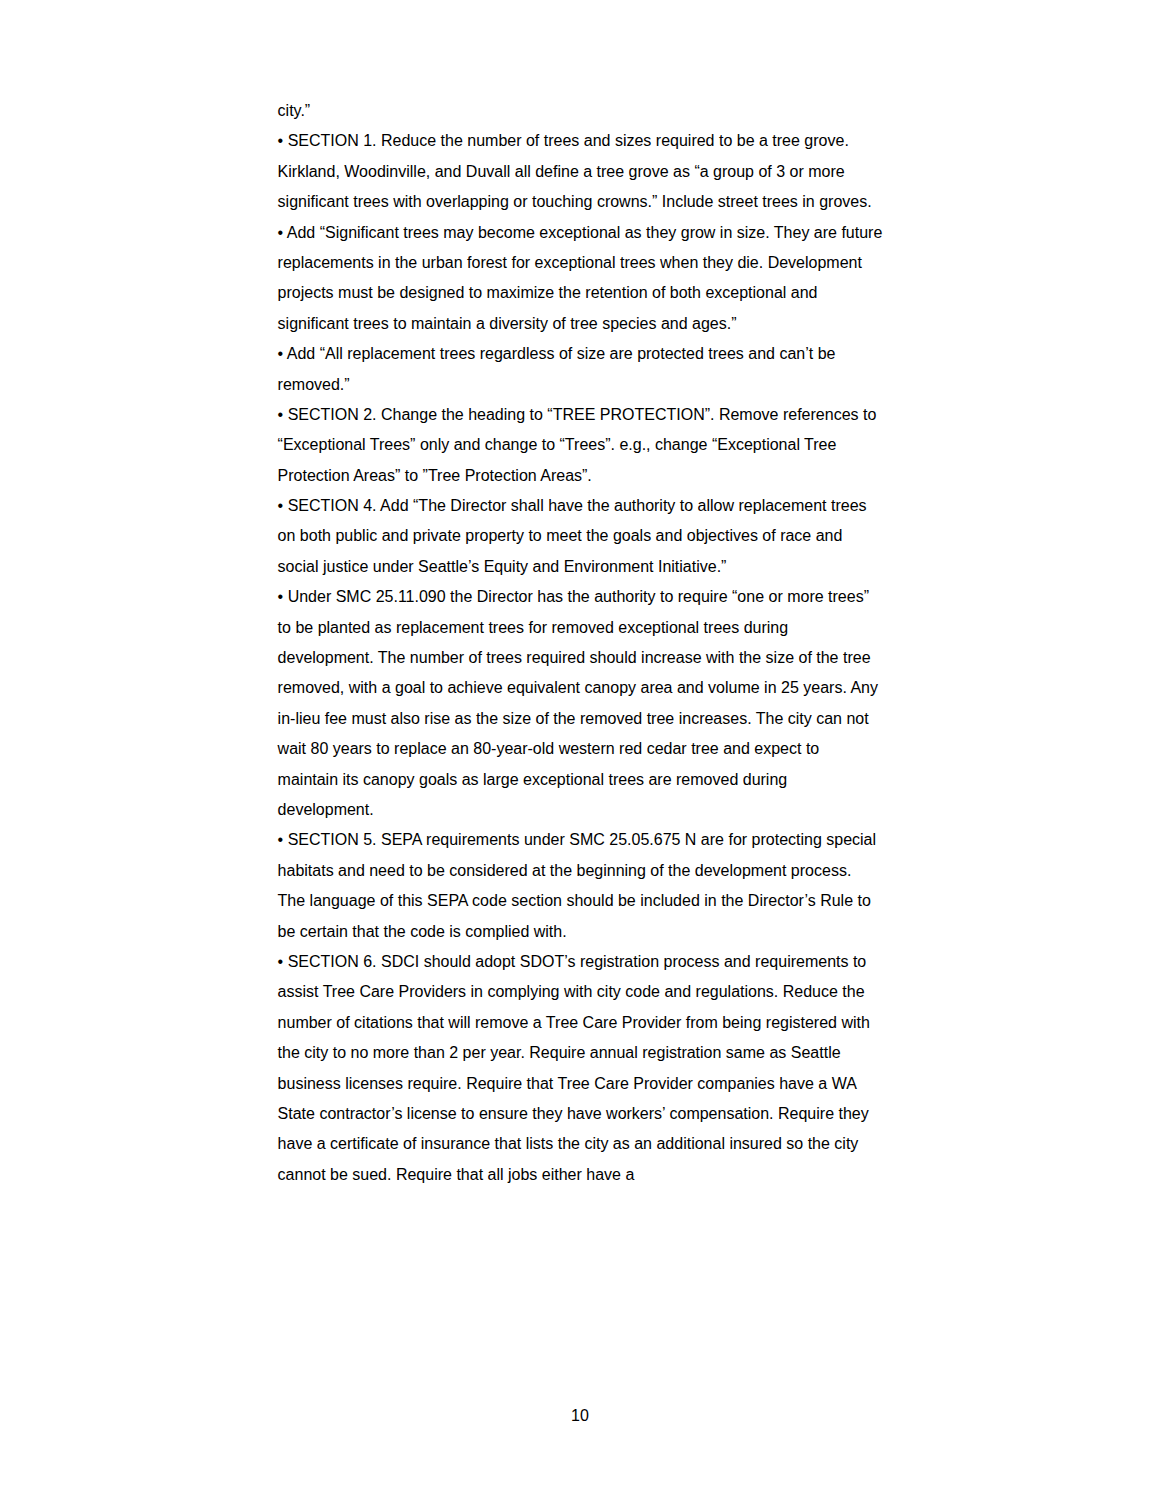city.”
• SECTION 1. Reduce the number of trees and sizes required to be a tree grove. Kirkland, Woodinville, and Duvall all define a tree grove as “a group of 3 or more significant trees with overlapping or touching crowns.” Include street trees in groves.
• Add “Significant trees may become exceptional as they grow in size. They are future replacements in the urban forest for exceptional trees when they die. Development projects must be designed to maximize the retention of both exceptional and significant trees to maintain a diversity of tree species and ages.”
• Add “All replacement trees regardless of size are protected trees and can’t be removed.”
• SECTION 2. Change the heading to “TREE PROTECTION”. Remove references to “Exceptional Trees” only and change to “Trees”. e.g., change “Exceptional Tree Protection Areas” to ”Tree Protection Areas”.
• SECTION 4. Add “The Director shall have the authority to allow replacement trees on both public and private property to meet the goals and objectives of race and social justice under Seattle’s Equity and Environment Initiative.”
• Under SMC 25.11.090 the Director has the authority to require “one or more trees” to be planted as replacement trees for removed exceptional trees during development. The number of trees required should increase with the size of the tree removed, with a goal to achieve equivalent canopy area and volume in 25 years. Any in-lieu fee must also rise as the size of the removed tree increases. The city can not wait 80 years to replace an 80-year-old western red cedar tree and expect to maintain its canopy goals as large exceptional trees are removed during development.
• SECTION 5. SEPA requirements under SMC 25.05.675 N are for protecting special habitats and need to be considered at the beginning of the development process. The language of this SEPA code section should be included in the Director’s Rule to be certain that the code is complied with.
• SECTION 6. SDCI should adopt SDOT’s registration process and requirements to assist Tree Care Providers in complying with city code and regulations. Reduce the number of citations that will remove a Tree Care Provider from being registered with the city to no more than 2 per year. Require annual registration same as Seattle business licenses require. Require that Tree Care Provider companies have a WA State contractor’s license to ensure they have workers’ compensation. Require they have a certificate of insurance that lists the city as an additional insured so the city cannot be sued. Require that all jobs either have a
10